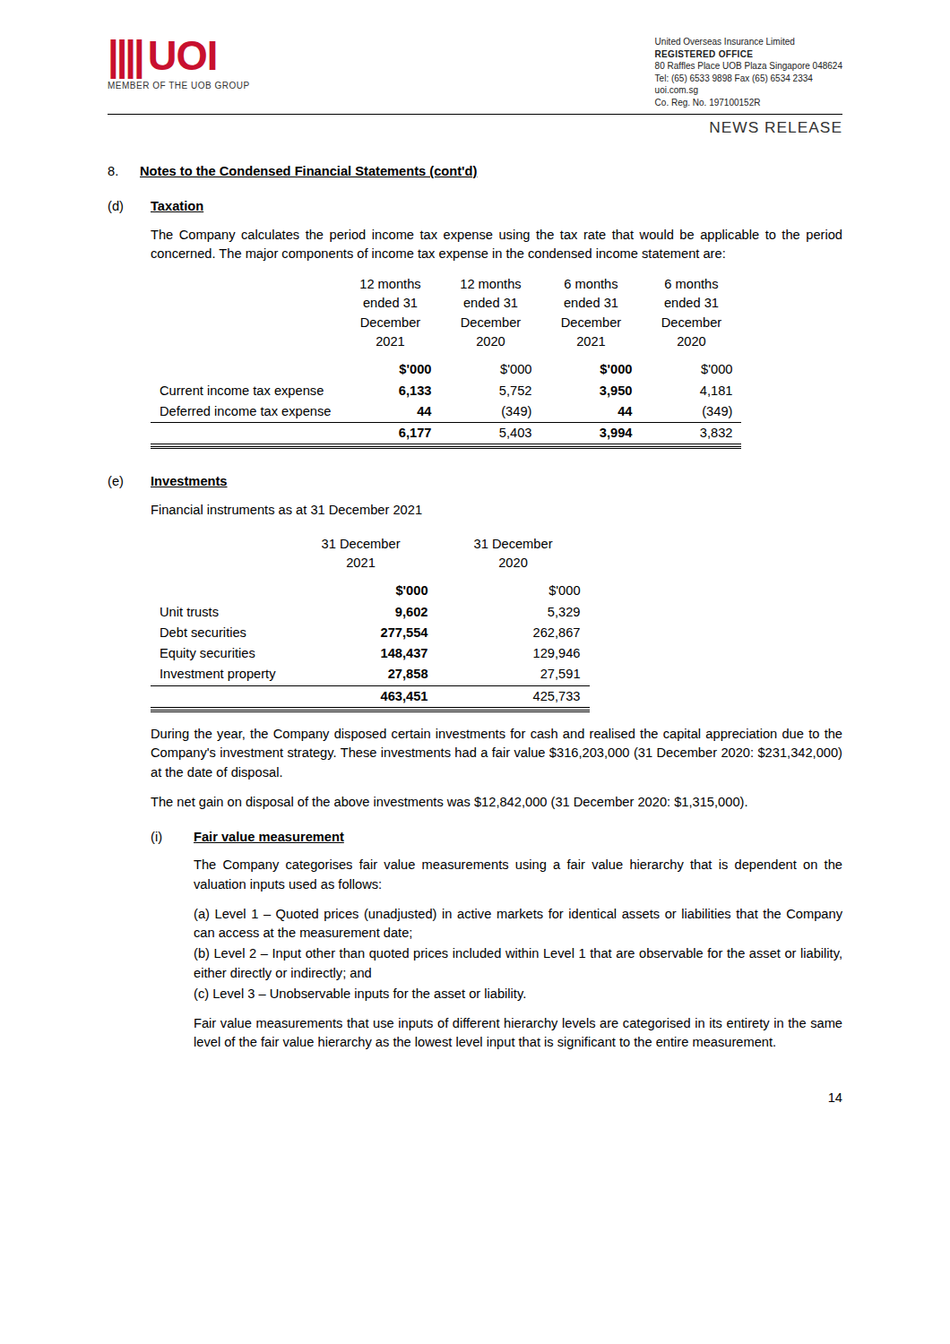||||UOI
MEMBER OF THE UOB GROUP
United Overseas Insurance Limited
REGISTERED OFFICE
80 Raffles Place UOB Plaza Singapore 048624
Tel: (65) 6533 9898 Fax (65) 6534 2334
uoi.com.sg
Co. Reg. No. 197100152R
NEWS RELEASE
8.
Notes to the Condensed Financial Statements (cont'd)
(d)
Taxation
The Company calculates the period income tax expense using the tax rate that would be applicable to the period concerned. The major components of income tax expense in the condensed income statement are:
| | 12 months ended 31 December 2021 | 12 months ended 31 December 2020 | 6 months ended 31 December 2021 | 6 months ended 31 December 2020 |
| | $'000 | $'000 | $'000 | $'000 |
| Current income tax expense | 6,133 | 5,752 | 3,950 | 4,181 |
| Deferred income tax expense | 44 | (349) | 44 | (349) |
| | 6,177 | 5,403 | 3,994 | 3,832 |
(e)
Investments
Financial instruments as at 31 December 2021
| | 31 December 2021 | 31 December 2020 |
| | $'000 | $'000 |
| Unit trusts | 9,602 | 5,329 |
| Debt securities | 277,554 | 262,867 |
| Equity securities | 148,437 | 129,946 |
| Investment property | 27,858 | 27,591 |
| | 463,451 | 425,733 |
During the year, the Company disposed certain investments for cash and realised the capital appreciation due to the Company's investment strategy. These investments had a fair value $316,203,000 (31 December 2020: $231,342,000) at the date of disposal.
The net gain on disposal of the above investments was $12,842,000 (31 December 2020: $1,315,000).
(i)
Fair value measurement
The Company categorises fair value measurements using a fair value hierarchy that is dependent on the valuation inputs used as follows:
(a) Level 1 – Quoted prices (unadjusted) in active markets for identical assets or liabilities that the Company can access at the measurement date;
(b) Level 2 – Input other than quoted prices included within Level 1 that are observable for the asset or liability, either directly or indirectly; and
(c) Level 3 – Unobservable inputs for the asset or liability.
Fair value measurements that use inputs of different hierarchy levels are categorised in its entirety in the same level of the fair value hierarchy as the lowest level input that is significant to the entire measurement.
14